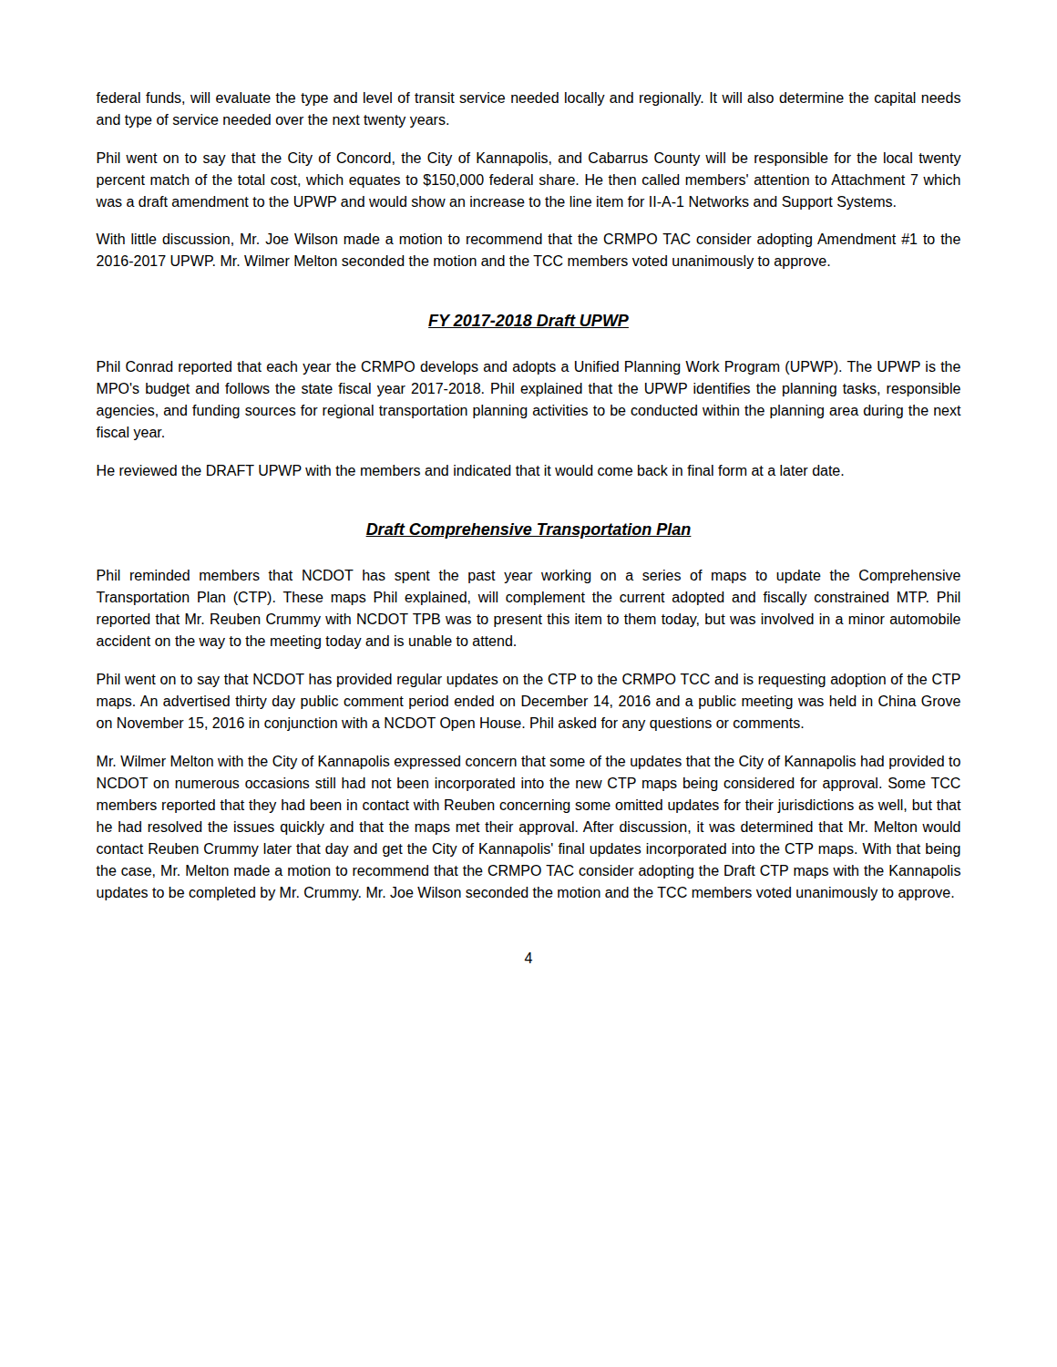federal funds, will evaluate the type and level of transit service needed locally and regionally. It will also determine the capital needs and type of service needed over the next twenty years.
Phil went on to say that the City of Concord, the City of Kannapolis, and Cabarrus County will be responsible for the local twenty percent match of the total cost, which equates to $150,000 federal share. He then called members' attention to Attachment 7 which was a draft amendment to the UPWP and would show an increase to the line item for II-A-1 Networks and Support Systems.
With little discussion, Mr. Joe Wilson made a motion to recommend that the CRMPO TAC consider adopting Amendment #1 to the 2016-2017 UPWP. Mr. Wilmer Melton seconded the motion and the TCC members voted unanimously to approve.
FY 2017-2018 Draft UPWP
Phil Conrad reported that each year the CRMPO develops and adopts a Unified Planning Work Program (UPWP). The UPWP is the MPO's budget and follows the state fiscal year 2017-2018. Phil explained that the UPWP identifies the planning tasks, responsible agencies, and funding sources for regional transportation planning activities to be conducted within the planning area during the next fiscal year.
He reviewed the DRAFT UPWP with the members and indicated that it would come back in final form at a later date.
Draft Comprehensive Transportation Plan
Phil reminded members that NCDOT has spent the past year working on a series of maps to update the Comprehensive Transportation Plan (CTP). These maps Phil explained, will complement the current adopted and fiscally constrained MTP. Phil reported that Mr. Reuben Crummy with NCDOT TPB was to present this item to them today, but was involved in a minor automobile accident on the way to the meeting today and is unable to attend.
Phil went on to say that NCDOT has provided regular updates on the CTP to the CRMPO TCC and is requesting adoption of the CTP maps. An advertised thirty day public comment period ended on December 14, 2016 and a public meeting was held in China Grove on November 15, 2016 in conjunction with a NCDOT Open House. Phil asked for any questions or comments.
Mr. Wilmer Melton with the City of Kannapolis expressed concern that some of the updates that the City of Kannapolis had provided to NCDOT on numerous occasions still had not been incorporated into the new CTP maps being considered for approval. Some TCC members reported that they had been in contact with Reuben concerning some omitted updates for their jurisdictions as well, but that he had resolved the issues quickly and that the maps met their approval. After discussion, it was determined that Mr. Melton would contact Reuben Crummy later that day and get the City of Kannapolis' final updates incorporated into the CTP maps. With that being the case, Mr. Melton made a motion to recommend that the CRMPO TAC consider adopting the Draft CTP maps with the Kannapolis updates to be completed by Mr. Crummy. Mr. Joe Wilson seconded the motion and the TCC members voted unanimously to approve.
4